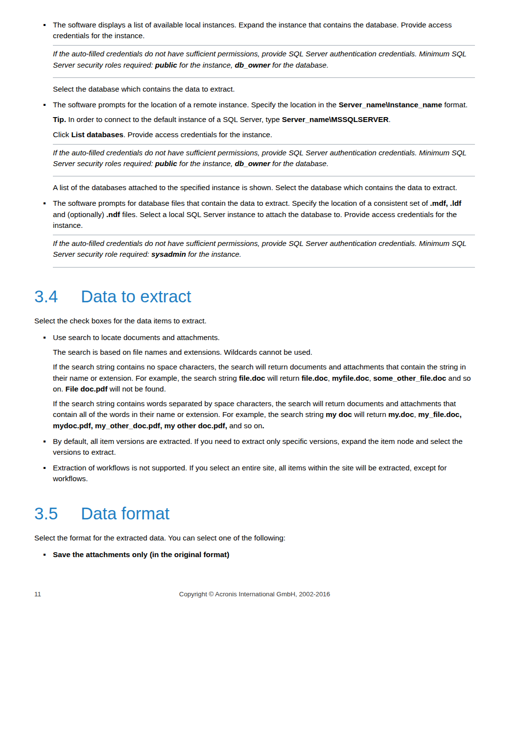The software displays a list of available local instances. Expand the instance that contains the database. Provide access credentials for the instance.
If the auto-filled credentials do not have sufficient permissions, provide SQL Server authentication credentials. Minimum SQL Server security roles required: public for the instance, db_owner for the database.
Select the database which contains the data to extract.
The software prompts for the location of a remote instance. Specify the location in the Server_name\Instance_name format.
Tip. In order to connect to the default instance of a SQL Server, type Server_name\MSSQLSERVER.
Click List databases. Provide access credentials for the instance.
If the auto-filled credentials do not have sufficient permissions, provide SQL Server authentication credentials. Minimum SQL Server security roles required: public for the instance, db_owner for the database.
A list of the databases attached to the specified instance is shown. Select the database which contains the data to extract.
The software prompts for database files that contain the data to extract. Specify the location of a consistent set of .mdf, .ldf and (optionally) .ndf files. Select a local SQL Server instance to attach the database to. Provide access credentials for the instance.
If the auto-filled credentials do not have sufficient permissions, provide SQL Server authentication credentials. Minimum SQL Server security role required: sysadmin for the instance.
3.4 Data to extract
Select the check boxes for the data items to extract.
Use search to locate documents and attachments.
The search is based on file names and extensions. Wildcards cannot be used.
If the search string contains no space characters, the search will return documents and attachments that contain the string in their name or extension. For example, the search string file.doc will return file.doc, myfile.doc, some_other_file.doc and so on. File doc.pdf will not be found.
If the search string contains words separated by space characters, the search will return documents and attachments that contain all of the words in their name or extension. For example, the search string my doc will return my.doc, my_file.doc, mydoc.pdf, my_other_doc.pdf, my other doc.pdf, and so on.
By default, all item versions are extracted. If you need to extract only specific versions, expand the item node and select the versions to extract.
Extraction of workflows is not supported. If you select an entire site, all items within the site will be extracted, except for workflows.
3.5 Data format
Select the format for the extracted data. You can select one of the following:
Save the attachments only (in the original format)
11
Copyright © Acronis International GmbH, 2002-2016